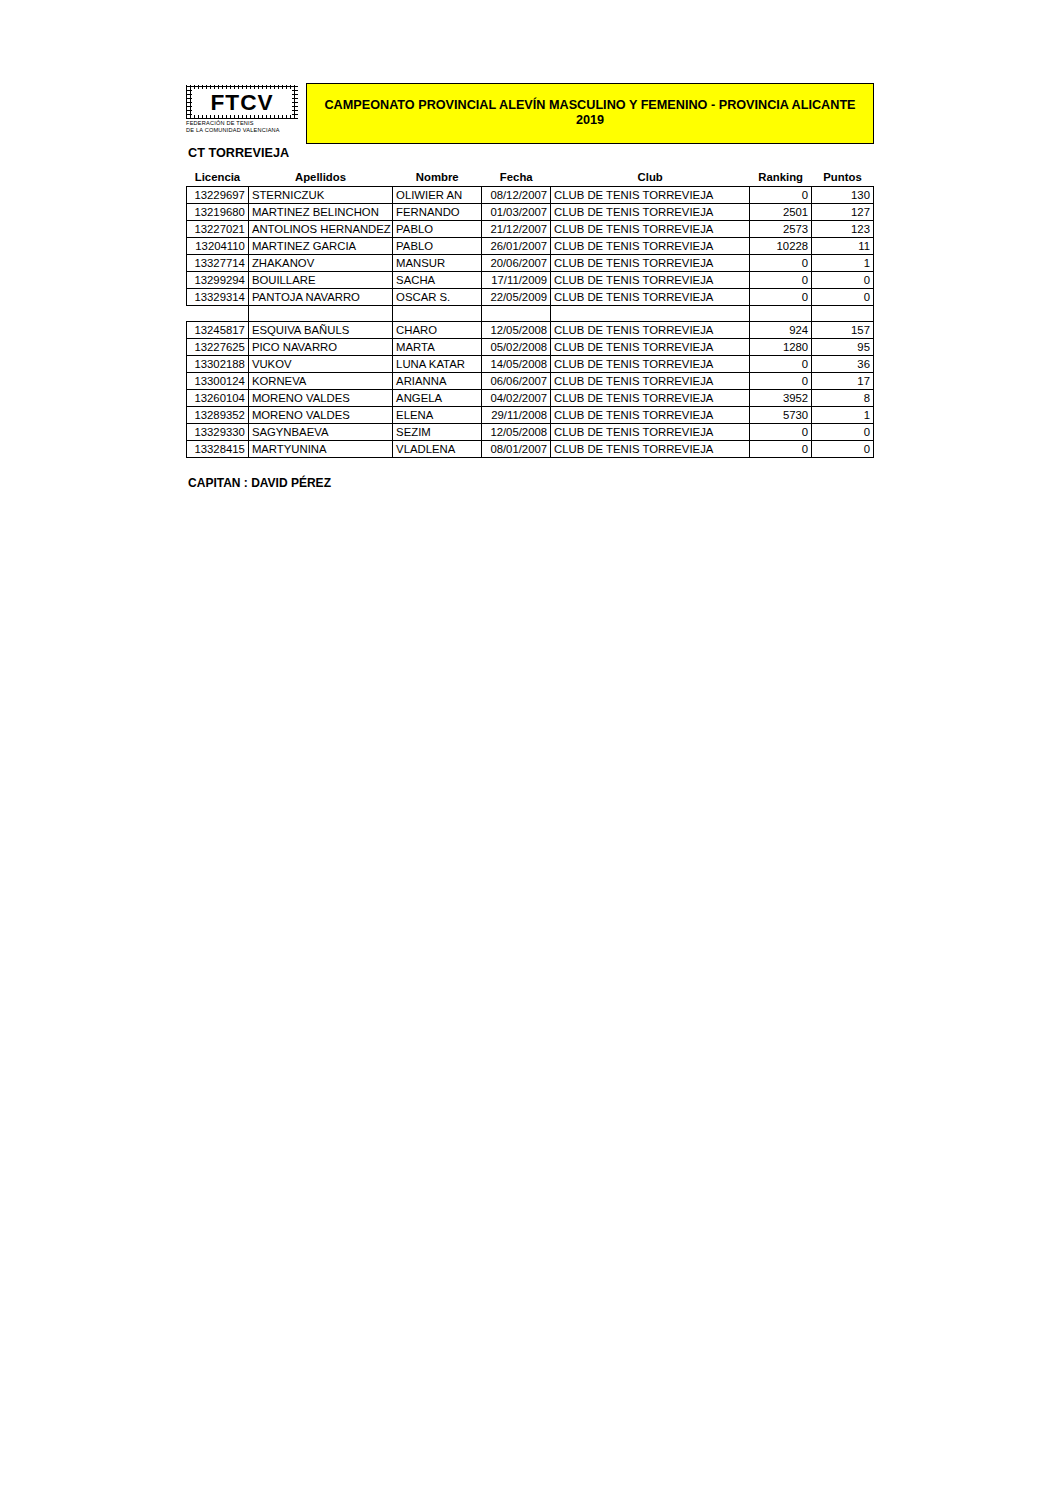FTCV
FEDERACIÓN DE TENIS
DE LA COMUNIDAD VALENCIANA
CAMPEONATO PROVINCIAL ALEVÍN MASCULINO Y FEMENINO - PROVINCIA ALICANTE 2019
CT TORREVIEJA
| Licencia | Apellidos | Nombre | Fecha | Club | Ranking | Puntos |
| --- | --- | --- | --- | --- | --- | --- |
| 13229697 | STERNICZUK | OLIWIER AN | 08/12/2007 | CLUB DE TENIS TORREVIEJA | 0 | 130 |
| 13219680 | MARTINEZ BELINCHON | FERNANDO | 01/03/2007 | CLUB DE TENIS TORREVIEJA | 2501 | 127 |
| 13227021 | ANTOLINOS HERNANDEZ | PABLO | 21/12/2007 | CLUB DE TENIS TORREVIEJA | 2573 | 123 |
| 13204110 | MARTINEZ GARCIA | PABLO | 26/01/2007 | CLUB DE TENIS TORREVIEJA | 10228 | 11 |
| 13327714 | ZHAKANOV | MANSUR | 20/06/2007 | CLUB DE TENIS TORREVIEJA | 0 | 1 |
| 13299294 | BOUILLARE | SACHA | 17/11/2009 | CLUB DE TENIS TORREVIEJA | 0 | 0 |
| 13329314 | PANTOJA NAVARRO | OSCAR S. | 22/05/2009 | CLUB DE TENIS TORREVIEJA | 0 | 0 |
| 13245817 | ESQUIVA BAÑULS | CHARO | 12/05/2008 | CLUB DE TENIS TORREVIEJA | 924 | 157 |
| 13227625 | PICO NAVARRO | MARTA | 05/02/2008 | CLUB DE TENIS TORREVIEJA | 1280 | 95 |
| 13302188 | VUKOV | LUNA KATAR | 14/05/2008 | CLUB DE TENIS TORREVIEJA | 0 | 36 |
| 13300124 | KORNEVA | ARIANNA | 06/06/2007 | CLUB DE TENIS TORREVIEJA | 0 | 17 |
| 13260104 | MORENO VALDES | ANGELA | 04/02/2007 | CLUB DE TENIS TORREVIEJA | 3952 | 8 |
| 13289352 | MORENO VALDES | ELENA | 29/11/2008 | CLUB DE TENIS TORREVIEJA | 5730 | 1 |
| 13329330 | SAGYNBAEVA | SEZIM | 12/05/2008 | CLUB DE TENIS TORREVIEJA | 0 | 0 |
| 13328415 | MARTYUNINA | VLADLENA | 08/01/2007 | CLUB DE TENIS TORREVIEJA | 0 | 0 |
CAPITAN : DAVID PÉREZ